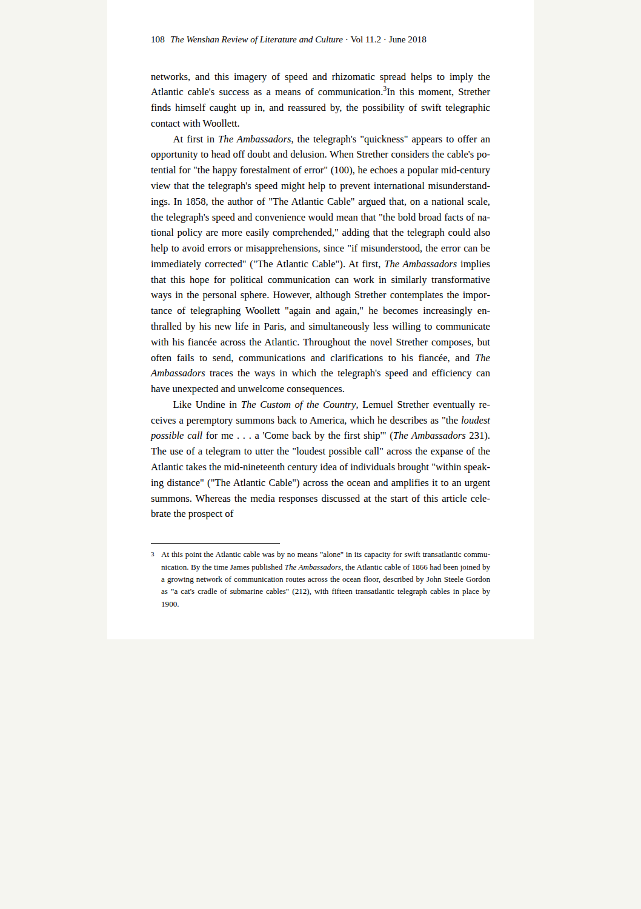108 The Wenshan Review of Literature and Culture · Vol 11.2 · June 2018
networks, and this imagery of speed and rhizomatic spread helps to imply the Atlantic cable's success as a means of communication.3In this moment, Strether finds himself caught up in, and reassured by, the possibility of swift telegraphic contact with Woollett.
At first in The Ambassadors, the telegraph's "quickness" appears to offer an opportunity to head off doubt and delusion. When Strether considers the cable's potential for "the happy forestalment of error" (100), he echoes a popular mid-century view that the telegraph's speed might help to prevent international misunderstandings. In 1858, the author of "The Atlantic Cable" argued that, on a national scale, the telegraph's speed and convenience would mean that "the bold broad facts of national policy are more easily comprehended," adding that the telegraph could also help to avoid errors or misapprehensions, since "if misunderstood, the error can be immediately corrected" ("The Atlantic Cable"). At first, The Ambassadors implies that this hope for political communication can work in similarly transformative ways in the personal sphere. However, although Strether contemplates the importance of telegraphing Woollett "again and again," he becomes increasingly enthralled by his new life in Paris, and simultaneously less willing to communicate with his fiancée across the Atlantic. Throughout the novel Strether composes, but often fails to send, communications and clarifications to his fiancée, and The Ambassadors traces the ways in which the telegraph's speed and efficiency can have unexpected and unwelcome consequences.
Like Undine in The Custom of the Country, Lemuel Strether eventually receives a peremptory summons back to America, which he describes as "the loudest possible call for me . . . a 'Come back by the first ship'" (The Ambassadors 231). The use of a telegram to utter the "loudest possible call" across the expanse of the Atlantic takes the mid-nineteenth century idea of individuals brought "within speaking distance" ("The Atlantic Cable") across the ocean and amplifies it to an urgent summons. Whereas the media responses discussed at the start of this article celebrate the prospect of
3At this point the Atlantic cable was by no means "alone" in its capacity for swift transatlantic communication. By the time James published The Ambassadors, the Atlantic cable of 1866 had been joined by a growing network of communication routes across the ocean floor, described by John Steele Gordon as "a cat's cradle of submarine cables" (212), with fifteen transatlantic telegraph cables in place by 1900.